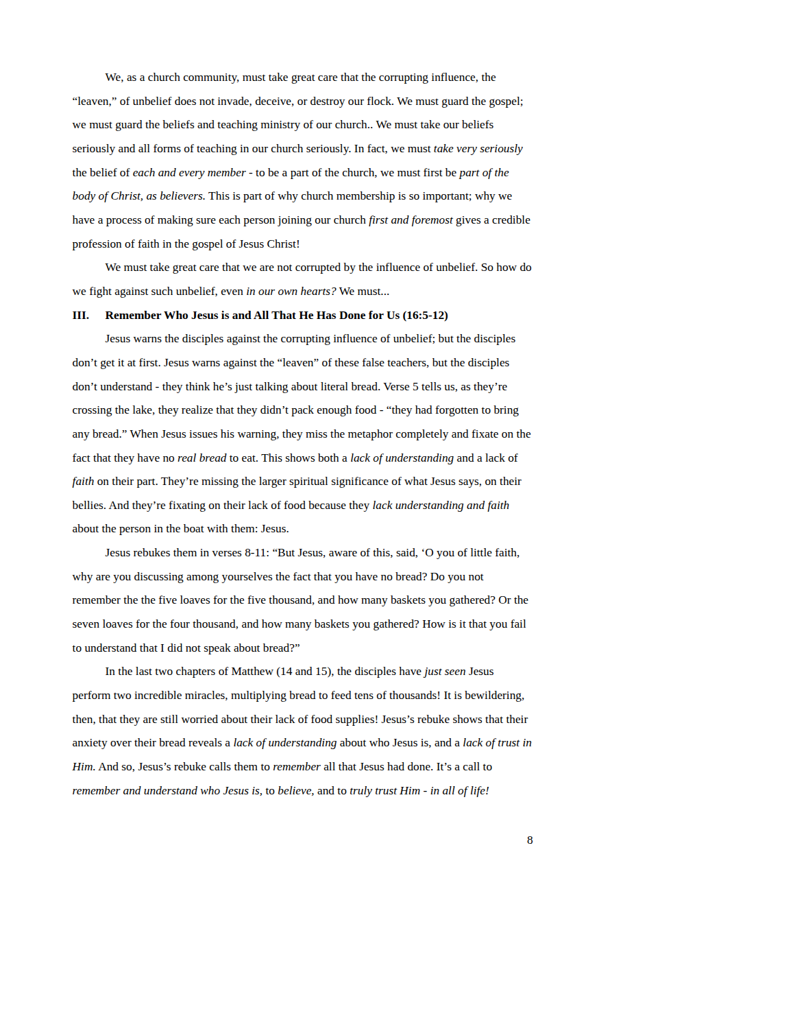We, as a church community, must take great care that the corrupting influence, the “leaven,” of unbelief does not invade, deceive, or destroy our flock. We must guard the gospel; we must guard the beliefs and teaching ministry of our church.. We must take our beliefs seriously and all forms of teaching in our church seriously. In fact, we must take very seriously the belief of each and every member - to be a part of the church, we must first be part of the body of Christ, as believers. This is part of why church membership is so important; why we have a process of making sure each person joining our church first and foremost gives a credible profession of faith in the gospel of Jesus Christ!
We must take great care that we are not corrupted by the influence of unbelief. So how do we fight against such unbelief, even in our own hearts? We must...
III. Remember Who Jesus is and All That He Has Done for Us (16:5-12)
Jesus warns the disciples against the corrupting influence of unbelief; but the disciples don’t get it at first. Jesus warns against the “leaven” of these false teachers, but the disciples don’t understand - they think he’s just talking about literal bread. Verse 5 tells us, as they’re crossing the lake, they realize that they didn’t pack enough food - “they had forgotten to bring any bread.” When Jesus issues his warning, they miss the metaphor completely and fixate on the fact that they have no real bread to eat. This shows both a lack of understanding and a lack of faith on their part. They’re missing the larger spiritual significance of what Jesus says, on their bellies. And they’re fixating on their lack of food because they lack understanding and faith about the person in the boat with them: Jesus.
Jesus rebukes them in verses 8-11: “But Jesus, aware of this, said, ‘O you of little faith, why are you discussing among yourselves the fact that you have no bread? Do you not remember the the five loaves for the five thousand, and how many baskets you gathered? Or the seven loaves for the four thousand, and how many baskets you gathered? How is it that you fail to understand that I did not speak about bread?”
In the last two chapters of Matthew (14 and 15), the disciples have just seen Jesus perform two incredible miracles, multiplying bread to feed tens of thousands! It is bewildering, then, that they are still worried about their lack of food supplies! Jesus’s rebuke shows that their anxiety over their bread reveals a lack of understanding about who Jesus is, and a lack of trust in Him. And so, Jesus’s rebuke calls them to remember all that Jesus had done. It’s a call to remember and understand who Jesus is, to believe, and to truly trust Him - in all of life!
8